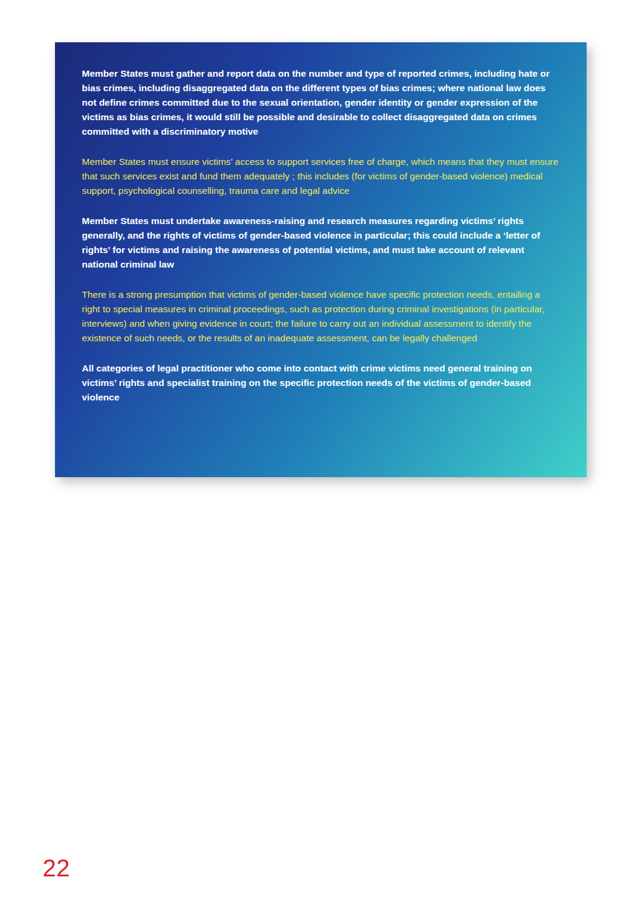Member States must gather and report data on the number and type of reported crimes, including hate or bias crimes, including disaggregated data on the different types of bias crimes; where national law does not define crimes committed due to the sexual orientation, gender identity or gender expression of the victims as bias crimes, it would still be possible and desirable to collect disaggregated data on crimes committed with a discriminatory motive
Member States must ensure victims’ access to support services free of charge, which means that they must ensure that such services exist and fund them adequately ; this includes (for victims of gender-based violence) medical support, psychological counselling, trauma care and legal advice
Member States must undertake awareness-raising and research measures regarding victims’ rights generally, and the rights of victims of gender-based violence in particular; this could include a ‘letter of rights’ for victims and raising the awareness of potential victims, and must take account of relevant national criminal law
There is a strong presumption that victims of gender-based violence have specific protection needs, entailing a right to special measures in criminal proceedings, such as protection during criminal investigations (in particular, interviews) and when giving evidence in court; the failure to carry out an individual assessment to identify the existence of such needs, or the results of an inadequate assessment, can be legally challenged
All categories of legal practitioner who come into contact with crime victims need general training on victims’ rights and specialist training on the specific protection needs of the victims of gender-based violence
22